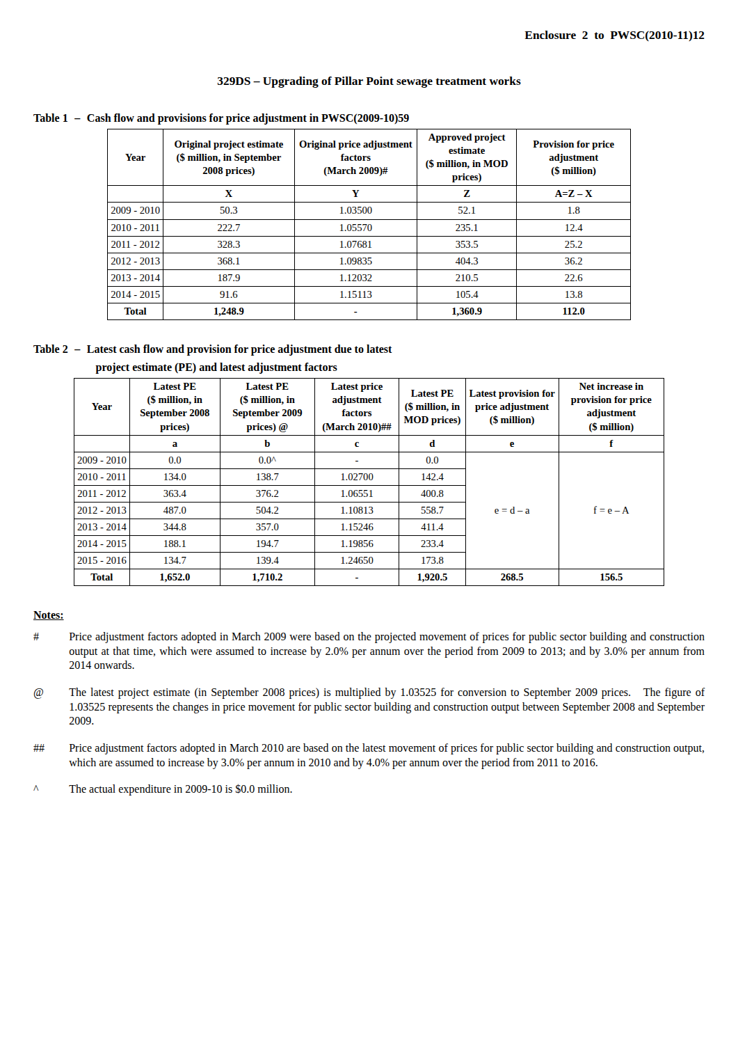Enclosure 2 to PWSC(2010-11)12
329DS – Upgrading of Pillar Point sewage treatment works
Table 1–Cash flow and provisions for price adjustment in PWSC(2009-10)59
| Year | Original project estimate ($ million, in September 2008 prices) | Original price adjustment factors (March 2009)# | Approved project estimate ($ million, in MOD prices) | Provision for price adjustment ($ million) |
| --- | --- | --- | --- | --- |
| | X | Y | Z | A=Z – X |
| 2009 - 2010 | 50.3 | 1.03500 | 52.1 | 1.8 |
| 2010 - 2011 | 222.7 | 1.05570 | 235.1 | 12.4 |
| 2011 - 2012 | 328.3 | 1.07681 | 353.5 | 25.2 |
| 2012 - 2013 | 368.1 | 1.09835 | 404.3 | 36.2 |
| 2013 - 2014 | 187.9 | 1.12032 | 210.5 | 22.6 |
| 2014 - 2015 | 91.6 | 1.15113 | 105.4 | 13.8 |
| Total | 1,248.9 | - | 1,360.9 | 112.0 |
Table 2–Latest cash flow and provision for price adjustment due to latest
project estimate (PE) and latest adjustment factors
| Year | Latest PE ($ million, in September 2008 prices) | Latest PE ($ million, in September 2009 prices) @ | Latest price adjustment factors (March 2010)## | Latest PE ($ million, in MOD prices) | Latest provision for price adjustment ($ million) | Net increase in provision for price adjustment ($ million) |
| --- | --- | --- | --- | --- | --- | --- |
| | a | b | c | d | e | f |
| 2009 - 2010 | 0.0 | 0.0^ | - | 0.0 | e = d – a | f = e – A |
| 2010 - 2011 | 134.0 | 138.7 | 1.02700 | 142.4 |
| 2011 - 2012 | 363.4 | 376.2 | 1.06551 | 400.8 |
| 2012 - 2013 | 487.0 | 504.2 | 1.10813 | 558.7 |
| 2013 - 2014 | 344.8 | 357.0 | 1.15246 | 411.4 |
| 2014 - 2015 | 188.1 | 194.7 | 1.19856 | 233.4 |
| 2015 - 2016 | 134.7 | 139.4 | 1.24650 | 173.8 |
| Total | 1,652.0 | 1,710.2 | - | 1,920.5 | 268.5 | 156.5 |
Notes:
#
Price adjustment factors adopted in March 2009 were based on the projected movement of prices for public sector building and construction output at that time, which were assumed to increase by 2.0% per annum over the period from 2009 to 2013; and by 3.0% per annum from 2014 onwards.
@
The latest project estimate (in September 2008 prices) is multiplied by 1.03525 for conversion to September 2009 prices. The figure of 1.03525 represents the changes in price movement for public sector building and construction output between September 2008 and September 2009.
##
Price adjustment factors adopted in March 2010 are based on the latest movement of prices for public sector building and construction output, which are assumed to increase by 3.0% per annum in 2010 and by 4.0% per annum over the period from 2011 to 2016.
^
The actual expenditure in 2009-10 is $0.0 million.